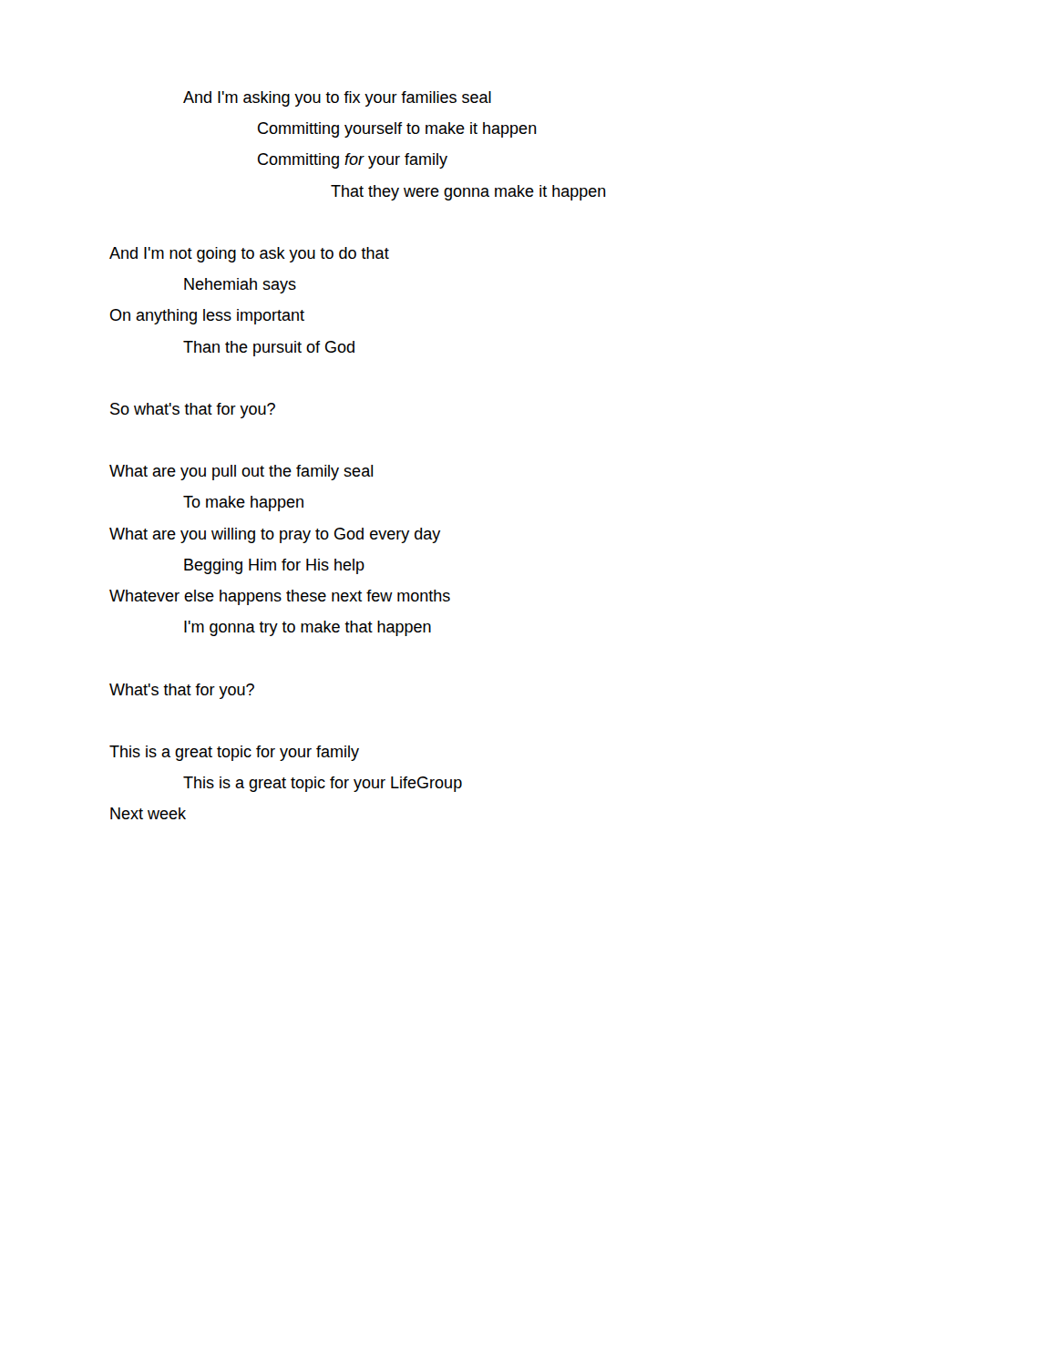And I'm asking you to fix your families seal
Committing yourself to make it happen
Committing for your family
That they were gonna make it happen
And I'm not going to ask you to do that
Nehemiah says
On anything less important
Than the pursuit of God
So what's that for you?
What are you pull out the family seal
To make happen
What are you willing to pray to God every day
Begging Him for His help
Whatever else happens these next few months
I'm gonna try to make that happen
What's that for you?
This is a great topic for your family
This is a great topic for your LifeGroup
Next week